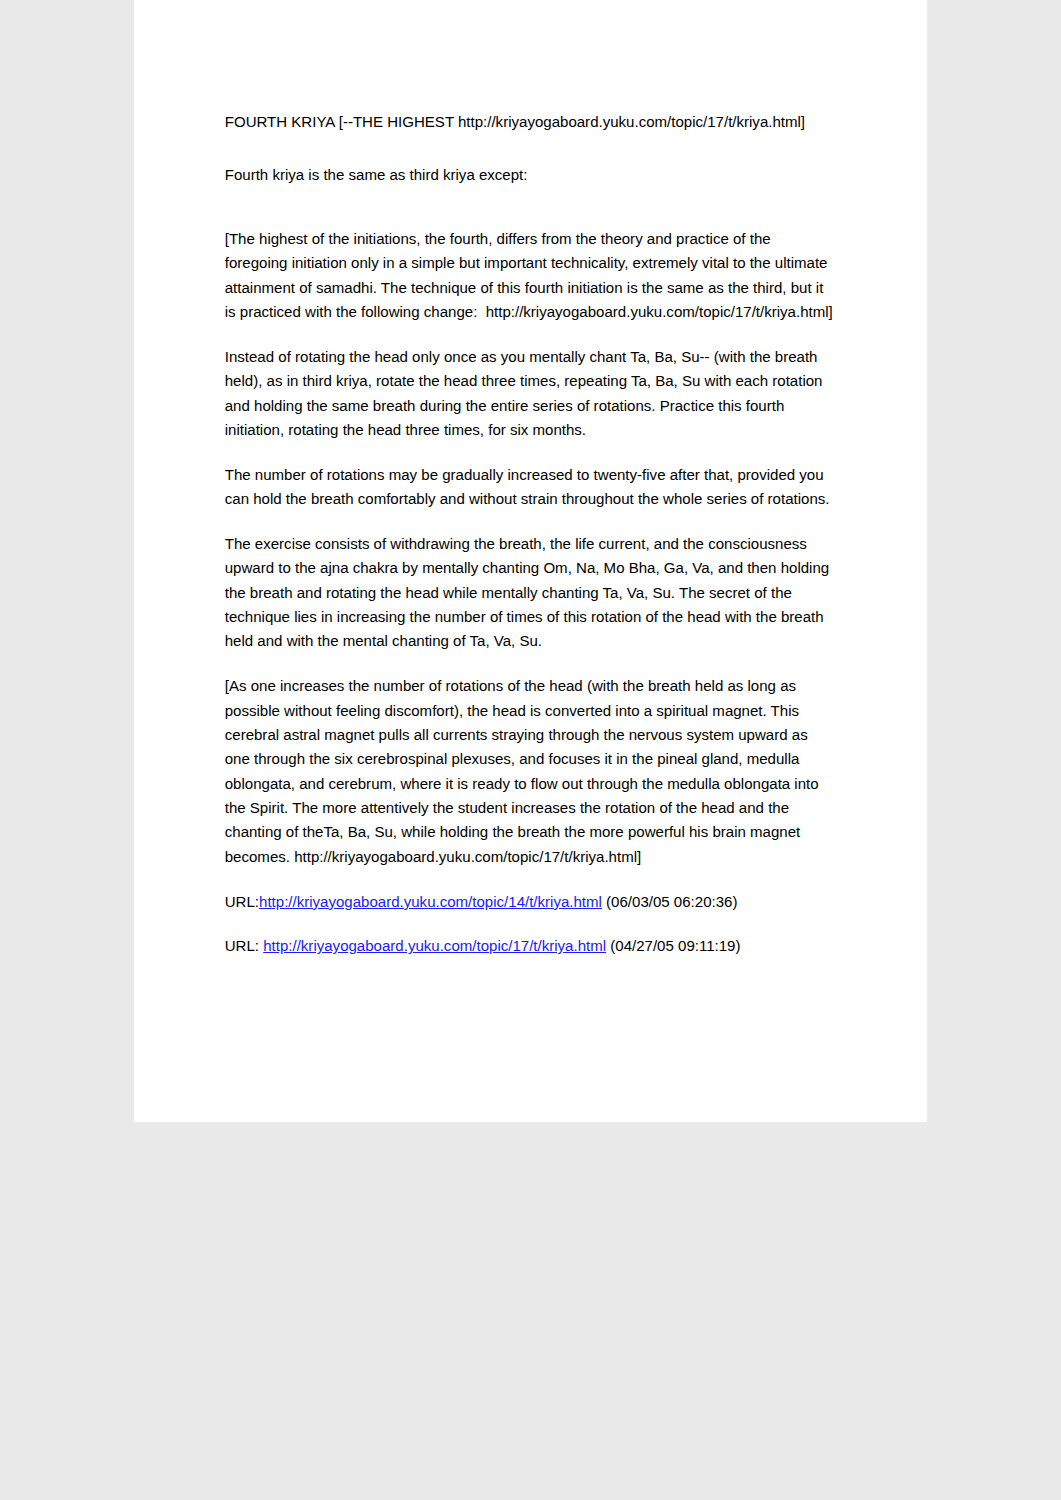FOURTH KRIYA [--THE HIGHEST http://kriyayogaboard.yuku.com/topic/17/t/kriya.html]
Fourth kriya is the same as third kriya except:
[The highest of the initiations, the fourth, differs from the theory and practice of the foregoing initiation only in a simple but important technicality, extremely vital to the ultimate attainment of samadhi. The technique of this fourth initiation is the same as the third, but it is practiced with the following change: http://kriyayogaboard.yuku.com/topic/17/t/kriya.html]
Instead of rotating the head only once as you mentally chant Ta, Ba, Su-- (with the breath held), as in third kriya, rotate the head three times, repeating Ta, Ba, Su with each rotation and holding the same breath during the entire series of rotations. Practice this fourth initiation, rotating the head three times, for six months.
The number of rotations may be gradually increased to twenty-five after that, provided you can hold the breath comfortably and without strain throughout the whole series of rotations.
The exercise consists of withdrawing the breath, the life current, and the consciousness upward to the ajna chakra by mentally chanting Om, Na, Mo Bha, Ga, Va, and then holding the breath and rotating the head while mentally chanting Ta, Va, Su. The secret of the technique lies in increasing the number of times of this rotation of the head with the breath held and with the mental chanting of Ta, Va, Su.
[As one increases the number of rotations of the head (with the breath held as long as possible without feeling discomfort), the head is converted into a spiritual magnet. This cerebral astral magnet pulls all currents straying through the nervous system upward as one through the six cerebrospinal plexuses, and focuses it in the pineal gland, medulla oblongata, and cerebrum, where it is ready to flow out through the medulla oblongata into the Spirit. The more attentively the student increases the rotation of the head and the chanting of theTa, Ba, Su, while holding the breath the more powerful his brain magnet becomes. http://kriyayogaboard.yuku.com/topic/17/t/kriya.html]
URL:http://kriyayogaboard.yuku.com/topic/14/t/kriya.html (06/03/05 06:20:36)
URL: http://kriyayogaboard.yuku.com/topic/17/t/kriya.html (04/27/05 09:11:19)